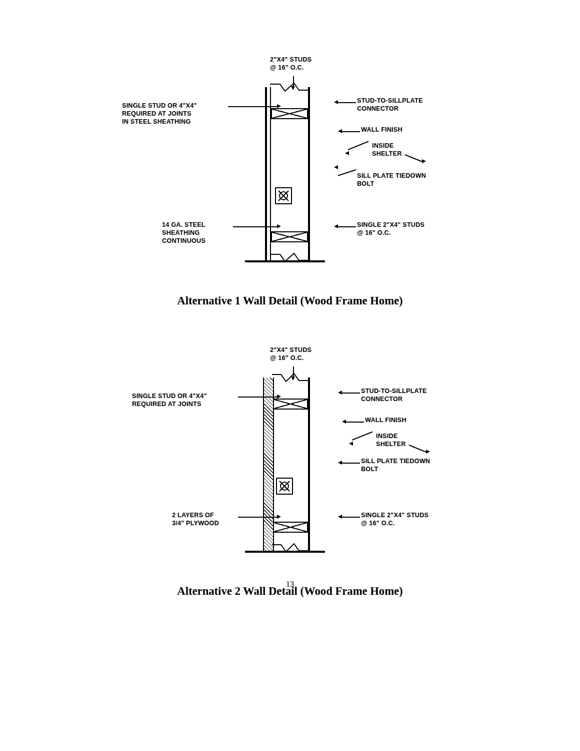2"X4" STUDS
@ 16" O.C.
SINGLE STUD OR 4"X4"
REQUIRED AT JOINTS
IN STEEL SHEATHING
14 GA. STEEL
SHEATHING
CONTINUOUS
STUD-TO-SILLPLATE
CONNECTOR
WALL FINISH
INSIDE
SHELTER
SILL PLATE TIEDOWN
BOLT
SINGLE 2"X4" STUDS
@ 16" O.C.
Alternative 1 Wall Detail (Wood Frame Home)
2"X4" STUDS
@ 16" O.C.
SINGLE STUD OR 4"X4"
REQUIRED AT JOINTS
2 LAYERS OF
3/4" PLYWOOD
STUD-TO-SILLPLATE
CONNECTOR
WALL FINISH
INSIDE
SHELTER
SILL PLATE TIEDOWN
BOLT
SINGLE 2"X4" STUDS
@ 16" O.C.
Alternative 2 Wall Detail (Wood Frame Home)
13